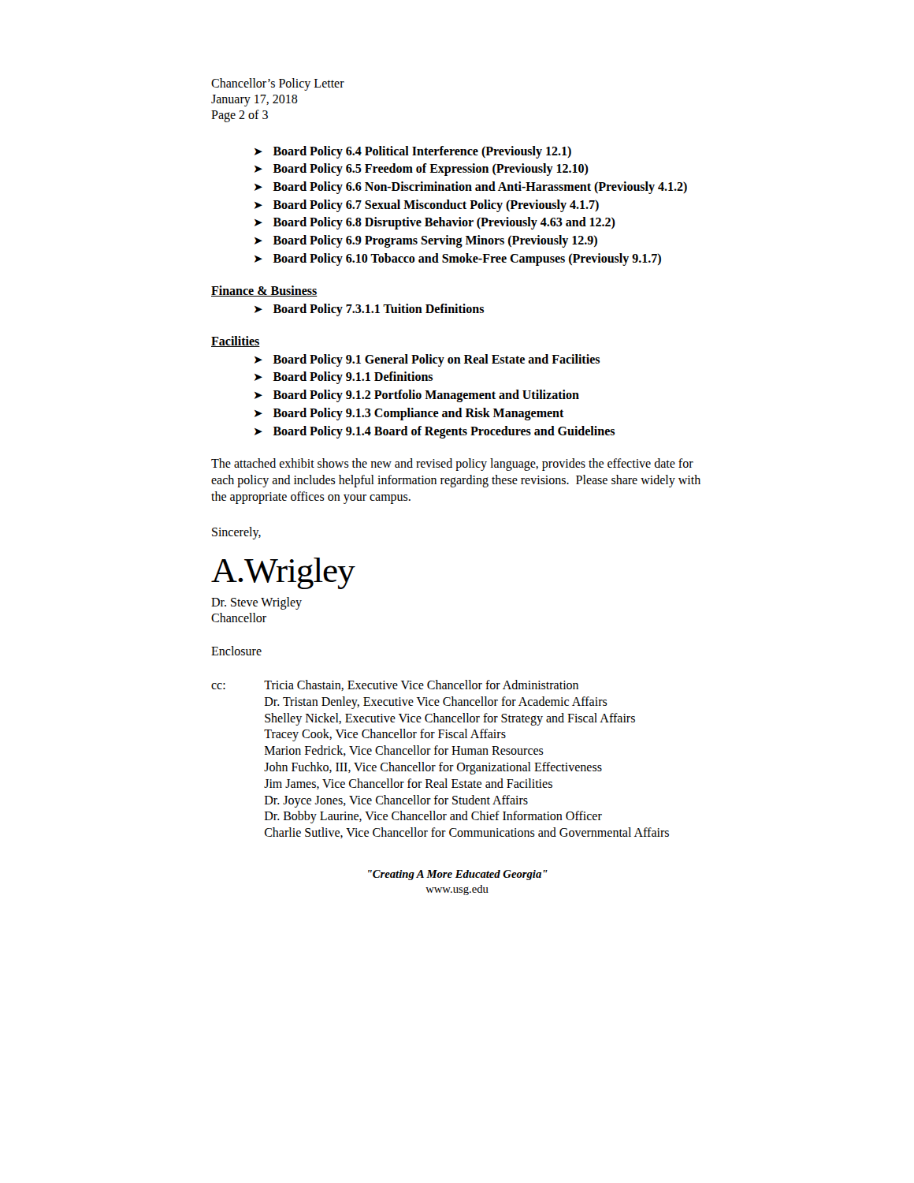Chancellor’s Policy Letter
January 17, 2018
Page 2 of 3
Board Policy 6.4 Political Interference (Previously 12.1)
Board Policy 6.5 Freedom of Expression (Previously 12.10)
Board Policy 6.6 Non-Discrimination and Anti-Harassment (Previously 4.1.2)
Board Policy 6.7 Sexual Misconduct Policy (Previously 4.1.7)
Board Policy 6.8 Disruptive Behavior (Previously 4.63 and 12.2)
Board Policy 6.9 Programs Serving Minors (Previously 12.9)
Board Policy 6.10 Tobacco and Smoke-Free Campuses (Previously 9.1.7)
Finance & Business
Board Policy 7.3.1.1 Tuition Definitions
Facilities
Board Policy 9.1 General Policy on Real Estate and Facilities
Board Policy 9.1.1 Definitions
Board Policy 9.1.2 Portfolio Management and Utilization
Board Policy 9.1.3 Compliance and Risk Management
Board Policy 9.1.4 Board of Regents Procedures and Guidelines
The attached exhibit shows the new and revised policy language, provides the effective date for each policy and includes helpful information regarding these revisions. Please share widely with the appropriate offices on your campus.
Sincerely,
A.Wrigley
Dr. Steve Wrigley
Chancellor
Enclosure
cc:
Tricia Chastain, Executive Vice Chancellor for Administration
Dr. Tristan Denley, Executive Vice Chancellor for Academic Affairs
Shelley Nickel, Executive Vice Chancellor for Strategy and Fiscal Affairs
Tracey Cook, Vice Chancellor for Fiscal Affairs
Marion Fedrick, Vice Chancellor for Human Resources
John Fuchko, III, Vice Chancellor for Organizational Effectiveness
Jim James, Vice Chancellor for Real Estate and Facilities
Dr. Joyce Jones, Vice Chancellor for Student Affairs
Dr. Bobby Laurine, Vice Chancellor and Chief Information Officer
Charlie Sutlive, Vice Chancellor for Communications and Governmental Affairs
"Creating A More Educated Georgia"
www.usg.edu